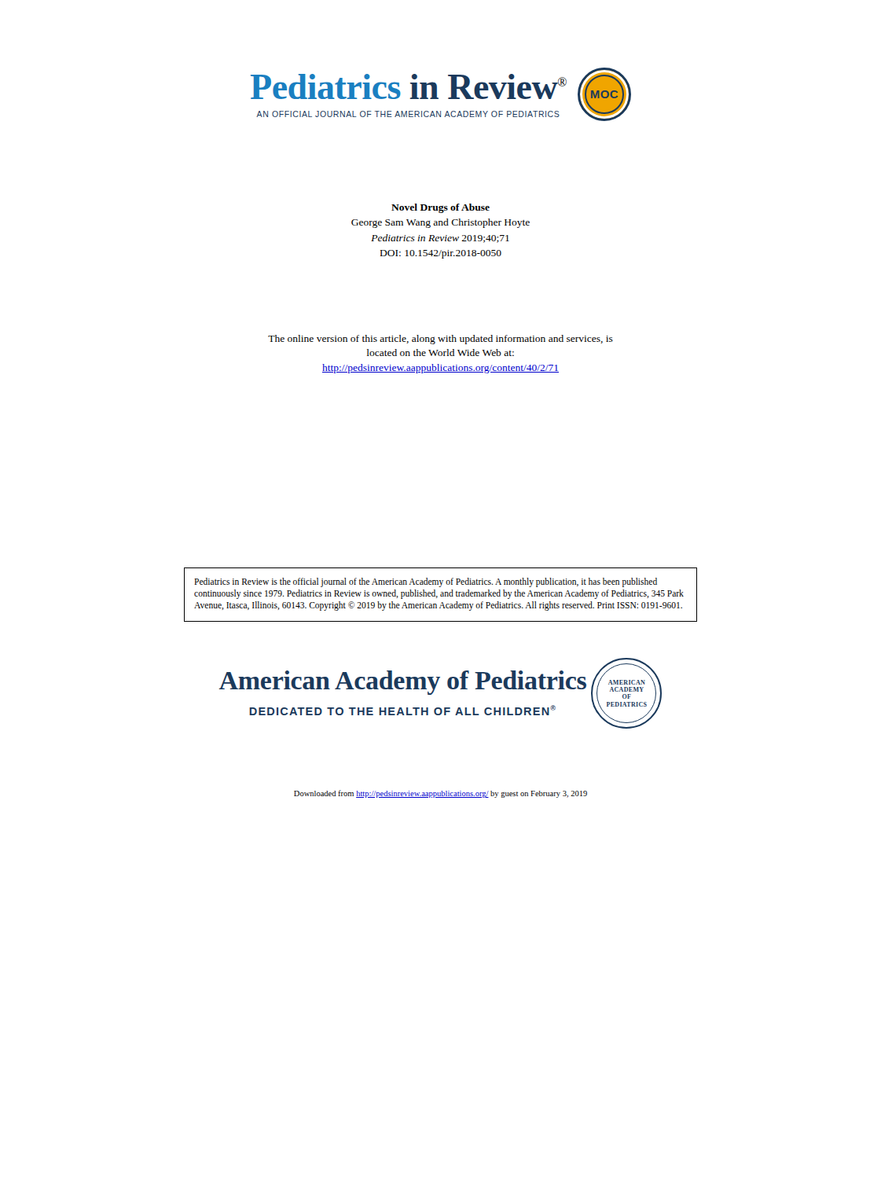Pediatrics in Review®
AN OFFICIAL JOURNAL OF THE AMERICAN ACADEMY OF PEDIATRICS
MOC
Novel Drugs of Abuse
George Sam Wang and Christopher Hoyte
Pediatrics in Review 2019;40;71
DOI: 10.1542/pir.2018-0050
The online version of this article, along with updated information and services, is located on the World Wide Web at:
http://pedsinreview.aappublications.org/content/40/2/71
Pediatrics in Review is the official journal of the American Academy of Pediatrics. A monthly publication, it has been published continuously since 1979. Pediatrics in Review is owned, published, and trademarked by the American Academy of Pediatrics, 345 Park Avenue, Itasca, Illinois, 60143. Copyright © 2019 by the American Academy of Pediatrics. All rights reserved. Print ISSN: 0191-9601.
American Academy of Pediatrics
DEDICATED TO THE HEALTH OF ALL CHILDREN®
AMERICAN ACADEMY OF PEDIATRICS
Downloaded from http://pedsinreview.aappublications.org/ by guest on February 3, 2019